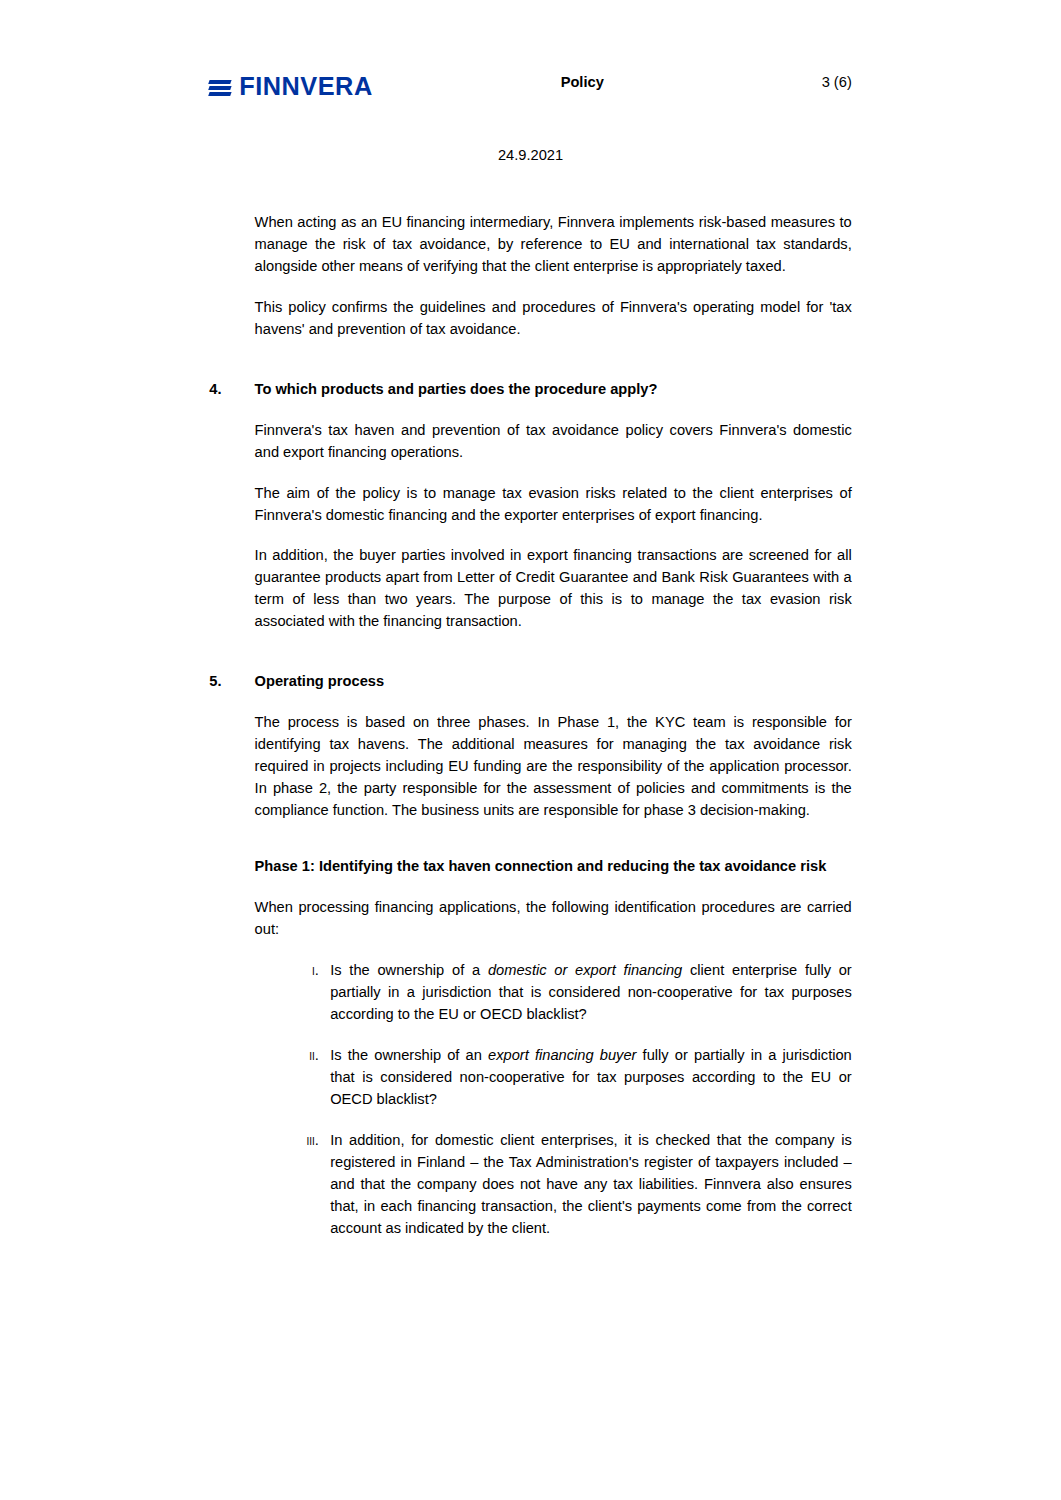FINNVERA
Policy
3 (6)
24.9.2021
When acting as an EU financing intermediary, Finnvera implements risk-based measures to manage the risk of tax avoidance, by reference to EU and international tax standards, alongside other means of verifying that the client enterprise is appropriately taxed.
This policy confirms the guidelines and procedures of Finnvera's operating model for 'tax havens' and prevention of tax avoidance.
4. To which products and parties does the procedure apply?
Finnvera's tax haven and prevention of tax avoidance policy covers Finnvera's domestic and export financing operations.
The aim of the policy is to manage tax evasion risks related to the client enterprises of Finnvera's domestic financing and the exporter enterprises of export financing.
In addition, the buyer parties involved in export financing transactions are screened for all guarantee products apart from Letter of Credit Guarantee and Bank Risk Guarantees with a term of less than two years. The purpose of this is to manage the tax evasion risk associated with the financing transaction.
5. Operating process
The process is based on three phases. In Phase 1, the KYC team is responsible for identifying tax havens. The additional measures for managing the tax avoidance risk required in projects including EU funding are the responsibility of the application processor. In phase 2, the party responsible for the assessment of policies and commitments is the compliance function. The business units are responsible for phase 3 decision-making.
Phase 1: Identifying the tax haven connection and reducing the tax avoidance risk
When processing financing applications, the following identification procedures are carried out:
Is the ownership of a domestic or export financing client enterprise fully or partially in a jurisdiction that is considered non-cooperative for tax purposes according to the EU or OECD blacklist?
Is the ownership of an export financing buyer fully or partially in a jurisdiction that is considered non-cooperative for tax purposes according to the EU or OECD blacklist?
In addition, for domestic client enterprises, it is checked that the company is registered in Finland – the Tax Administration's register of taxpayers included – and that the company does not have any tax liabilities. Finnvera also ensures that, in each financing transaction, the client's payments come from the correct account as indicated by the client.